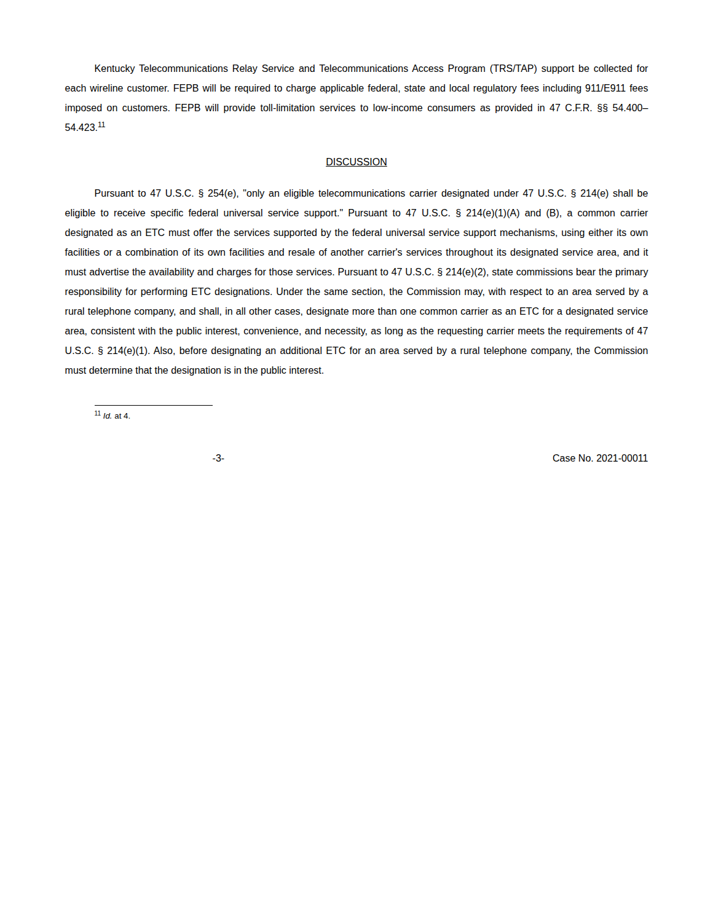Kentucky Telecommunications Relay Service and Telecommunications Access Program (TRS/TAP) support be collected for each wireline customer. FEPB will be required to charge applicable federal, state and local regulatory fees including 911/E911 fees imposed on customers. FEPB will provide toll-limitation services to low-income consumers as provided in 47 C.F.R. §§ 54.400–54.423.11
DISCUSSION
Pursuant to 47 U.S.C. § 254(e), "only an eligible telecommunications carrier designated under 47 U.S.C. § 214(e) shall be eligible to receive specific federal universal service support." Pursuant to 47 U.S.C. § 214(e)(1)(A) and (B), a common carrier designated as an ETC must offer the services supported by the federal universal service support mechanisms, using either its own facilities or a combination of its own facilities and resale of another carrier's services throughout its designated service area, and it must advertise the availability and charges for those services. Pursuant to 47 U.S.C. § 214(e)(2), state commissions bear the primary responsibility for performing ETC designations. Under the same section, the Commission may, with respect to an area served by a rural telephone company, and shall, in all other cases, designate more than one common carrier as an ETC for a designated service area, consistent with the public interest, convenience, and necessity, as long as the requesting carrier meets the requirements of 47 U.S.C. § 214(e)(1). Also, before designating an additional ETC for an area served by a rural telephone company, the Commission must determine that the designation is in the public interest.
11 Id. at 4.
-3- Case No. 2021-00011